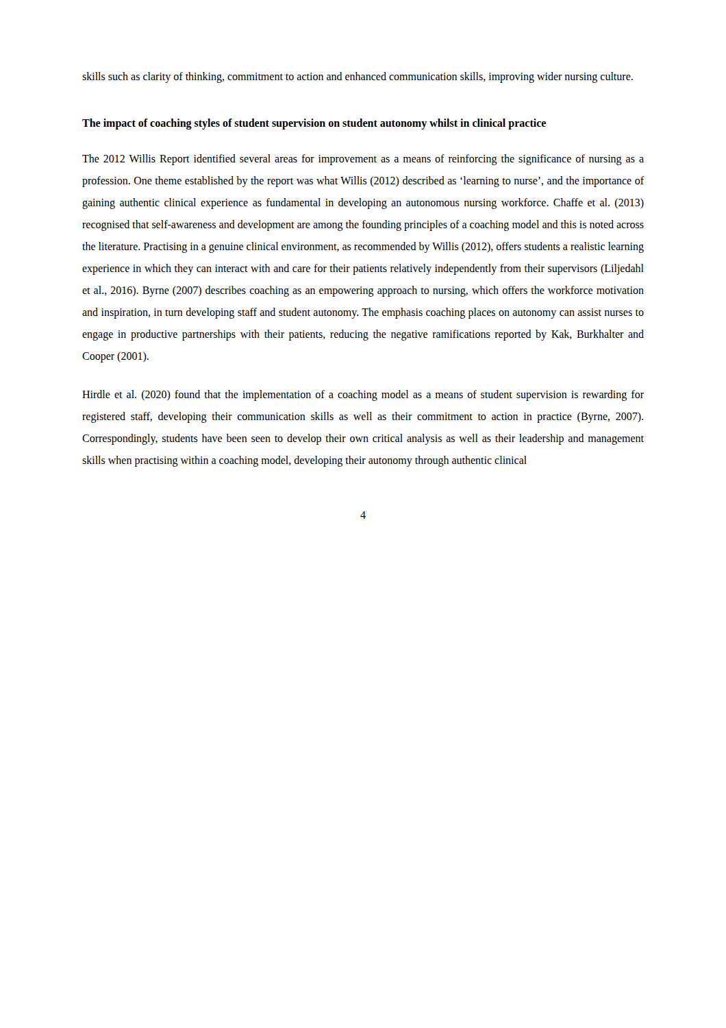skills such as clarity of thinking, commitment to action and enhanced communication skills, improving wider nursing culture.
The impact of coaching styles of student supervision on student autonomy whilst in clinical practice
The 2012 Willis Report identified several areas for improvement as a means of reinforcing the significance of nursing as a profession. One theme established by the report was what Willis (2012) described as ‘learning to nurse’, and the importance of gaining authentic clinical experience as fundamental in developing an autonomous nursing workforce. Chaffe et al. (2013) recognised that self-awareness and development are among the founding principles of a coaching model and this is noted across the literature. Practising in a genuine clinical environment, as recommended by Willis (2012), offers students a realistic learning experience in which they can interact with and care for their patients relatively independently from their supervisors (Liljedahl et al., 2016). Byrne (2007) describes coaching as an empowering approach to nursing, which offers the workforce motivation and inspiration, in turn developing staff and student autonomy. The emphasis coaching places on autonomy can assist nurses to engage in productive partnerships with their patients, reducing the negative ramifications reported by Kak, Burkhalter and Cooper (2001).
Hirdle et al. (2020) found that the implementation of a coaching model as a means of student supervision is rewarding for registered staff, developing their communication skills as well as their commitment to action in practice (Byrne, 2007). Correspondingly, students have been seen to develop their own critical analysis as well as their leadership and management skills when practising within a coaching model, developing their autonomy through authentic clinical
4